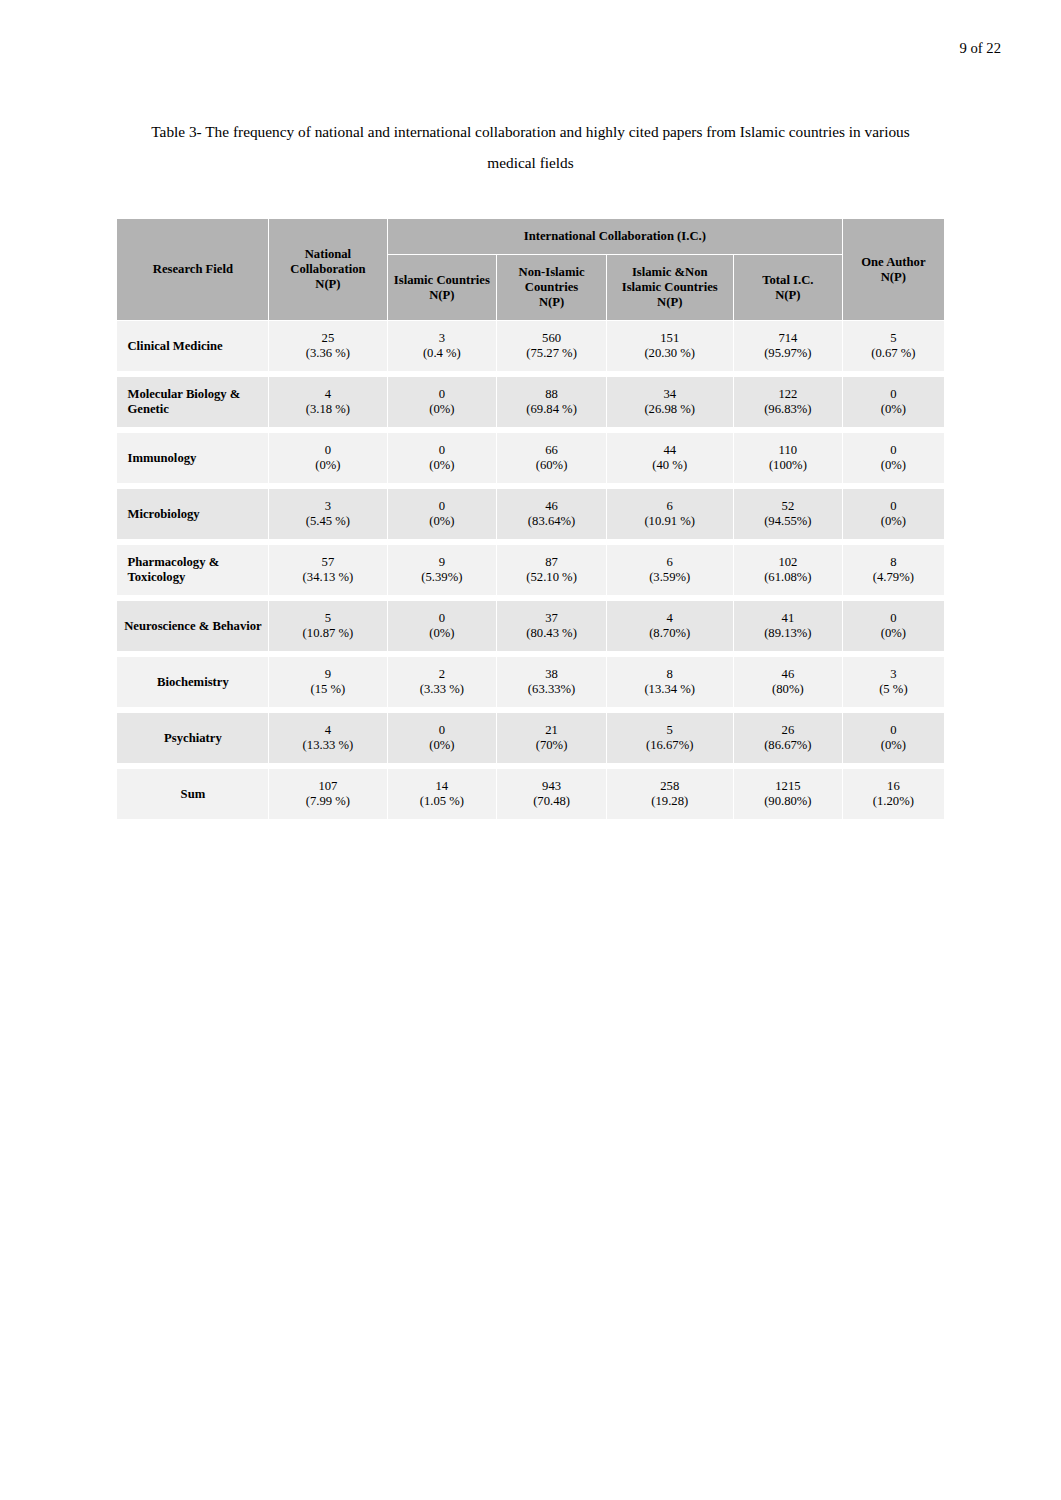9 of 22
Table 3- The frequency of national and international collaboration and highly cited papers from Islamic countries in various medical fields
| Research Field | National Collaboration N(P) | International Collaboration (I.C.) | One Author N(P) |
| --- | --- | --- | --- |
| Islamic Countries N(P) | Non-Islamic Countries N(P) | Islamic &Non Islamic Countries N(P) | Total I.C. N(P) |
| Clinical Medicine | 25 (3.36 %) | 3 (0.4 %) | 560 (75.27 %) | 151 (20.30 %) | 714 (95.97%) | 5 (0.67 %) |
| Molecular Biology & Genetic | 4 (3.18 %) | 0 (0%) | 88 (69.84 %) | 34 (26.98 %) | 122 (96.83%) | 0 (0%) |
| Immunology | 0 (0%) | 0 (0%) | 66 (60%) | 44 (40 %) | 110 (100%) | 0 (0%) |
| Microbiology | 3 (5.45 %) | 0 (0%) | 46 (83.64%) | 6 (10.91 %) | 52 (94.55%) | 0 (0%) |
| Pharmacology & Toxicology | 57 (34.13 %) | 9 (5.39%) | 87 (52.10 %) | 6 (3.59%) | 102 (61.08%) | 8 (4.79%) |
| Neuroscience & Behavior | 5 (10.87 %) | 0 (0%) | 37 (80.43 %) | 4 (8.70%) | 41 (89.13%) | 0 (0%) |
| Biochemistry | 9 (15 %) | 2 (3.33 %) | 38 (63.33%) | 8 (13.34 %) | 46 (80%) | 3 (5 %) |
| Psychiatry | 4 (13.33 %) | 0 (0%) | 21 (70%) | 5 (16.67%) | 26 (86.67%) | 0 (0%) |
| Sum | 107 (7.99 %) | 14 (1.05 %) | 943 (70.48) | 258 (19.28) | 1215 (90.80%) | 16 (1.20%) |